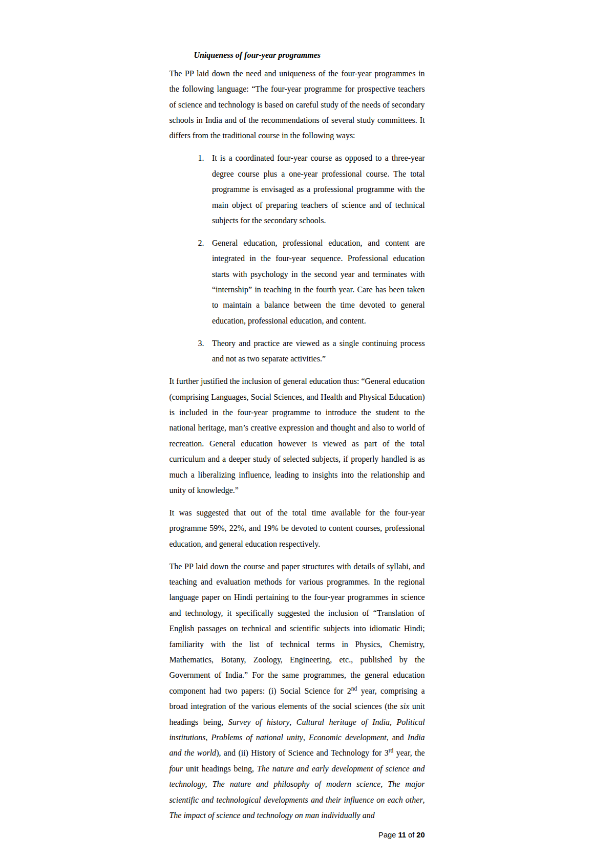Uniqueness of four-year programmes
The PP laid down the need and uniqueness of the four-year programmes in the following language: “The four-year programme for prospective teachers of science and technology is based on careful study of the needs of secondary schools in India and of the recommendations of several study committees. It differs from the traditional course in the following ways:
It is a coordinated four-year course as opposed to a three-year degree course plus a one-year professional course. The total programme is envisaged as a professional programme with the main object of preparing teachers of science and of technical subjects for the secondary schools.
General education, professional education, and content are integrated in the four-year sequence. Professional education starts with psychology in the second year and terminates with “internship” in teaching in the fourth year. Care has been taken to maintain a balance between the time devoted to general education, professional education, and content.
Theory and practice are viewed as a single continuing process and not as two separate activities.”
It further justified the inclusion of general education thus: “General education (comprising Languages, Social Sciences, and Health and Physical Education) is included in the four-year programme to introduce the student to the national heritage, man’s creative expression and thought and also to world of recreation. General education however is viewed as part of the total curriculum and a deeper study of selected subjects, if properly handled is as much a liberalizing influence, leading to insights into the relationship and unity of knowledge.”
It was suggested that out of the total time available for the four-year programme 59%, 22%, and 19% be devoted to content courses, professional education, and general education respectively.
The PP laid down the course and paper structures with details of syllabi, and teaching and evaluation methods for various programmes. In the regional language paper on Hindi pertaining to the four-year programmes in science and technology, it specifically suggested the inclusion of “Translation of English passages on technical and scientific subjects into idiomatic Hindi; familiarity with the list of technical terms in Physics, Chemistry, Mathematics, Botany, Zoology, Engineering, etc., published by the Government of India.” For the same programmes, the general education component had two papers: (i) Social Science for 2nd year, comprising a broad integration of the various elements of the social sciences (the six unit headings being, Survey of history, Cultural heritage of India, Political institutions, Problems of national unity, Economic development, and India and the world), and (ii) History of Science and Technology for 3rd year, the four unit headings being, The nature and early development of science and technology, The nature and philosophy of modern science, The major scientific and technological developments and their influence on each other, The impact of science and technology on man individually and
Page 11 of 20